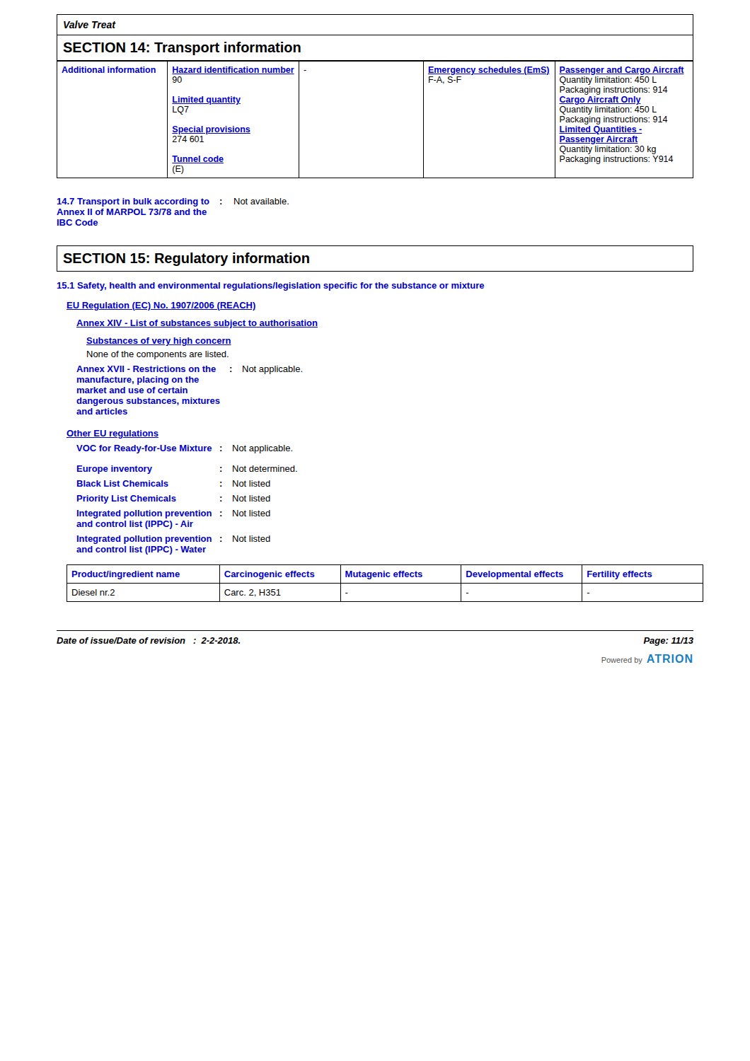Valve Treat
SECTION 14: Transport information
| Additional information | Hazard identification number 90 Limited quantity LQ7 Special provisions 274 601 Tunnel code (E) | - | Emergency schedules (EmS) F-A, S-F | Passenger and Cargo Aircraft Quantity limitation: 450 L Packaging instructions: 914 Cargo Aircraft Only Quantity limitation: 450 L Packaging instructions: 914 Limited Quantities - Passenger Aircraft Quantity limitation: 30 kg Packaging instructions: Y914 |
14.7 Transport in bulk according to Annex II of MARPOL 73/78 and the IBC Code
:
Not available.
SECTION 15: Regulatory information
15.1 Safety, health and environmental regulations/legislation specific for the substance or mixture
EU Regulation (EC) No. 1907/2006 (REACH)
Annex XIV - List of substances subject to authorisation
Substances of very high concern
None of the components are listed.
Annex XVII - Restrictions on the manufacture, placing on the market and use of certain dangerous substances, mixtures and articles
:
Not applicable.
Other EU regulations
VOC for Ready-for-Use Mixture
:
Not applicable.
Europe inventory
:
Not determined.
Black List Chemicals
:
Not listed
Priority List Chemicals
:
Not listed
Integrated pollution prevention and control list (IPPC) - Air
:
Not listed
Integrated pollution prevention and control list (IPPC) - Water
:
Not listed
| Product/ingredient name | Carcinogenic effects | Mutagenic effects | Developmental effects | Fertility effects |
| --- | --- | --- | --- | --- |
| Diesel nr.2 | Carc. 2, H351 | - | - | - |
Date of issue/Date of revision : 2-2-2018.
Page: 11/13
Powered by ATRION